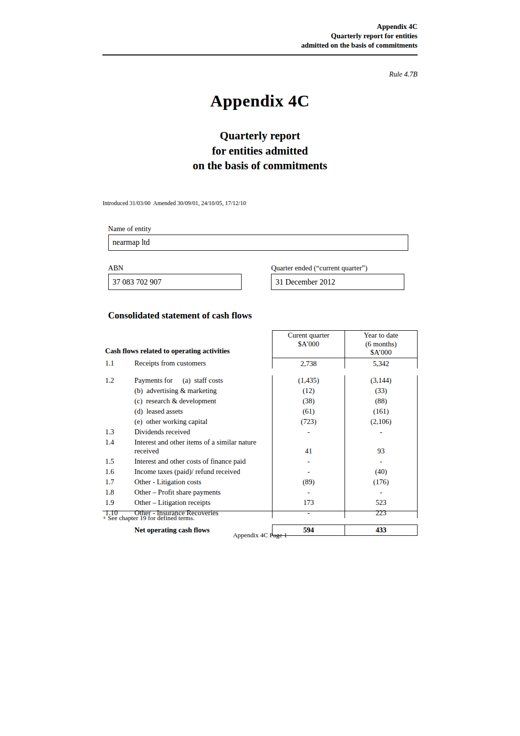Appendix 4C
Quarterly report for entities
admitted on the basis of commitments
Rule 4.7B
Appendix 4C
Quarterly report
for entities admitted
on the basis of commitments
Introduced 31/03/00 Amended 30/09/01, 24/10/05, 17/12/10
Name of entity
nearmap ltd
ABN
37 083 702 907
Quarter ended (“current quarter”)
31 December 2012
Consolidated statement of cash flows
| Cash flows related to operating activities | Curent quarter $A’000 | Year to date (6 months) $A’000 |
| --- | --- | --- |
| 1.1 | Receipts from customers | 2,738 | 5,342 |
| 1.2 | Payments for (a) staff costs | (1,435) | (3,144) |
| | (b) advertising & marketing | (12) | (33) |
| | (c) research & development | (38) | (88) |
| | (d) leased assets | (61) | (161) |
| | (e) other working capital | (723) | (2,106) |
| 1.3 | Dividends received | - | - |
| 1.4 | Interest and other items of a similar nature received | 41 | 93 |
| 1.5 | Interest and other costs of finance paid | - | - |
| 1.6 | Income taxes (paid)/ refund received | - | (40) |
| 1.7 | Other - Litigation costs | (89) | (176) |
| 1.8 | Other – Profit share payments | - | - |
| 1.9 | Other – Litigation receipts | 173 | 523 |
| 1.10 | Other - Insurance Recoveries | - | 223 |
| | Net operating cash flows | 594 | 433 |
+ See chapter 19 for defined terms.
Appendix 4C Page 1